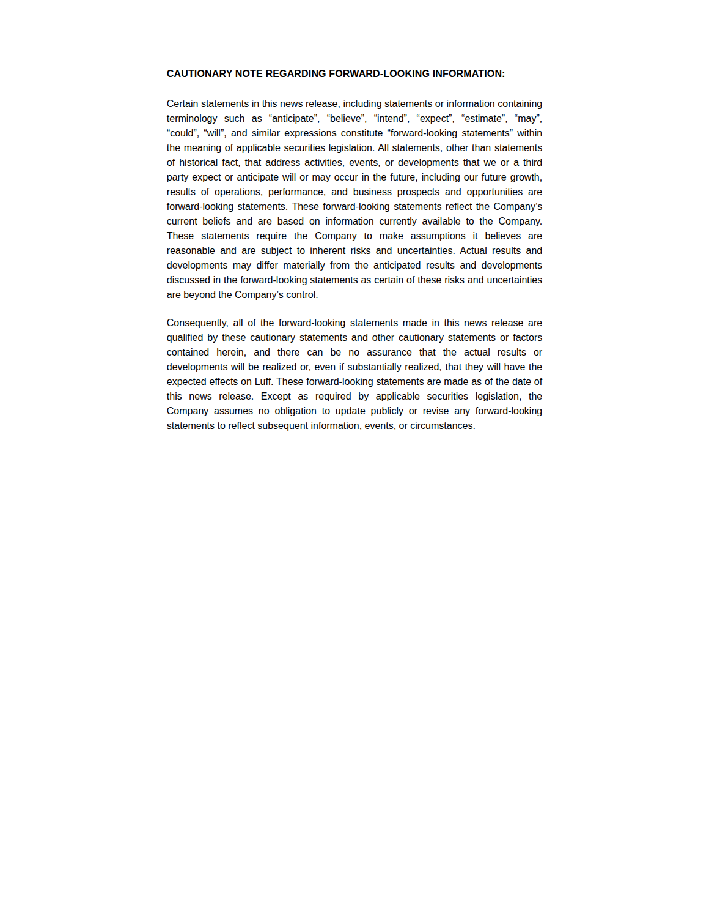CAUTIONARY NOTE REGARDING FORWARD-LOOKING INFORMATION:
Certain statements in this news release, including statements or information containing terminology such as “anticipate”, “believe”, “intend”, “expect”, “estimate”, “may”, “could”, “will”, and similar expressions constitute “forward-looking statements” within the meaning of applicable securities legislation. All statements, other than statements of historical fact, that address activities, events, or developments that we or a third party expect or anticipate will or may occur in the future, including our future growth, results of operations, performance, and business prospects and opportunities are forward-looking statements. These forward-looking statements reflect the Company’s current beliefs and are based on information currently available to the Company. These statements require the Company to make assumptions it believes are reasonable and are subject to inherent risks and uncertainties. Actual results and developments may differ materially from the anticipated results and developments discussed in the forward-looking statements as certain of these risks and uncertainties are beyond the Company’s control.
Consequently, all of the forward-looking statements made in this news release are qualified by these cautionary statements and other cautionary statements or factors contained herein, and there can be no assurance that the actual results or developments will be realized or, even if substantially realized, that they will have the expected effects on Luff. These forward-looking statements are made as of the date of this news release. Except as required by applicable securities legislation, the Company assumes no obligation to update publicly or revise any forward-looking statements to reflect subsequent information, events, or circumstances.